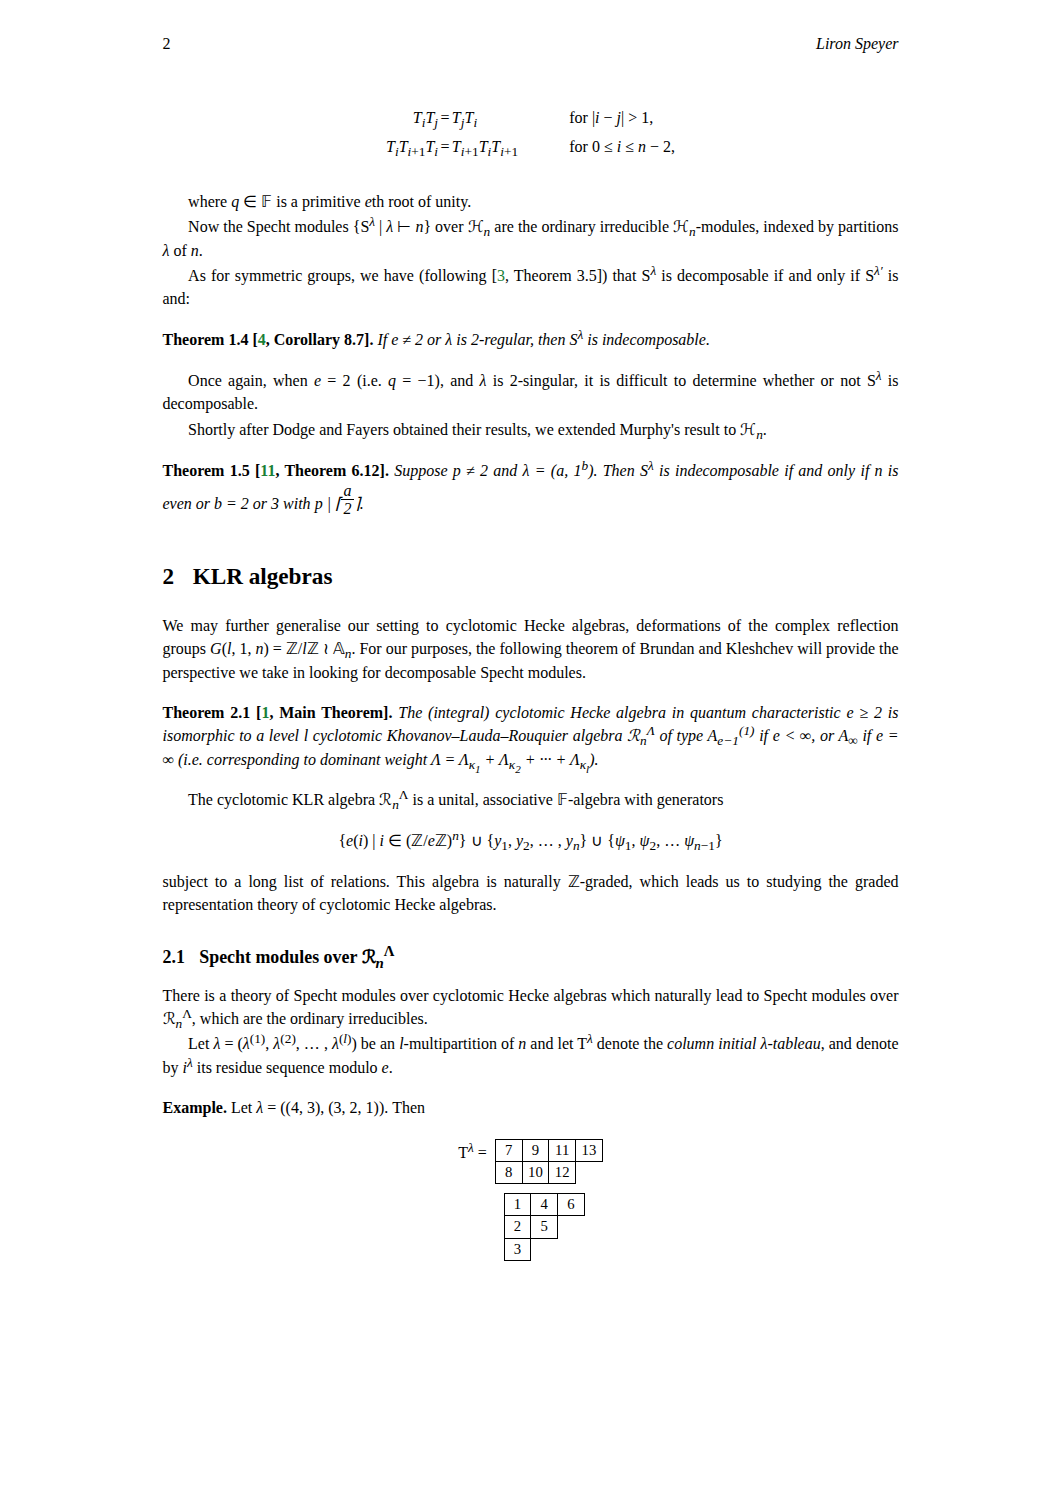2 Liron Speyer
| T i T j | = | T j T i | for / i − j / > 1, |
| T i T i +1 T i | = | T i +1 T i T i +1 | for 0 ≤ i ≤ n − 2, |
where q ∈ 𝔽 is a primitive eth root of unity.
Now the Specht modules {Sλ | λ ⊢ n} over ℋn are the ordinary irreducible ℋn-modules, indexed by partitions λ of n.
As for symmetric groups, we have (following [3, Theorem 3.5]) that Sλ is decomposable if and only if Sλ′ is and:
Theorem 1.4 [4, Corollary 8.7]. If e ≠ 2 or λ is 2-regular, then Sλ is indecomposable.
Once again, when e = 2 (i.e. q = −1), and λ is 2-singular, it is difficult to determine whether or not Sλ is decomposable.
Shortly after Dodge and Fayers obtained their results, we extended Murphy's result to ℋn.
Theorem 1.5 [11, Theorem 6.12]. Suppose p ≠ 2 and λ = (a, 1b). Then Sλ is indecomposable if and only if n is even or b = 2 or 3 with p | ⌈a 2⌉.
2 KLR algebras
We may further generalise our setting to cyclotomic Hecke algebras, deformations of the complex reflection groups G(l, 1, n) = ℤ/l ℤ ≀ 𝔸n. For our purposes, the following theorem of Brundan and Kleshchev will provide the perspective we take in looking for decomposable Specht modules.
Theorem 2.1 [1, Main Theorem]. The (integral) cyclotomic Hecke algebra in quantum characteristic e ≥ 2 is isomorphic to a level l cyclotomic Khovanov–Lauda–Rouquier algebra ℛnΛ of type Ae−1(1) if e < ∞, or A∞ if e = ∞ (i.e. corresponding to dominant weight Λ = Λκ1 + Λκ2 + ··· + Λκl).
The cyclotomic KLR algebra ℛnΛ is a unital, associative 𝔽-algebra with generators
{e(i) | i ∈ (ℤ/e ℤ)n} ∪ {y1, y2, … , yn} ∪ {ψ1, ψ2, … ψn−1}
subject to a long list of relations. This algebra is naturally ℤ-graded, which leads us to studying the graded representation theory of cyclotomic Hecke algebras.
2.1 Specht modules over ℛnΛ
There is a theory of Specht modules over cyclotomic Hecke algebras which naturally lead to Specht modules over ℛnΛ, which are the ordinary irreducibles.
Let λ = (λ(1), λ(2), … , λ(l)) be an l-multipartition of n and let Tλ denote the column initial λ-tableau, and denote by iλ its residue sequence modulo e.
Example. Let λ = ((4, 3), (3, 2, 1)). Then
Tλ =
| 7 | 9 | 11 | 13 |
| 8 | 10 | 12 |
| 1 | 4 | 6 |
| 2 | 5 |
| 3 |